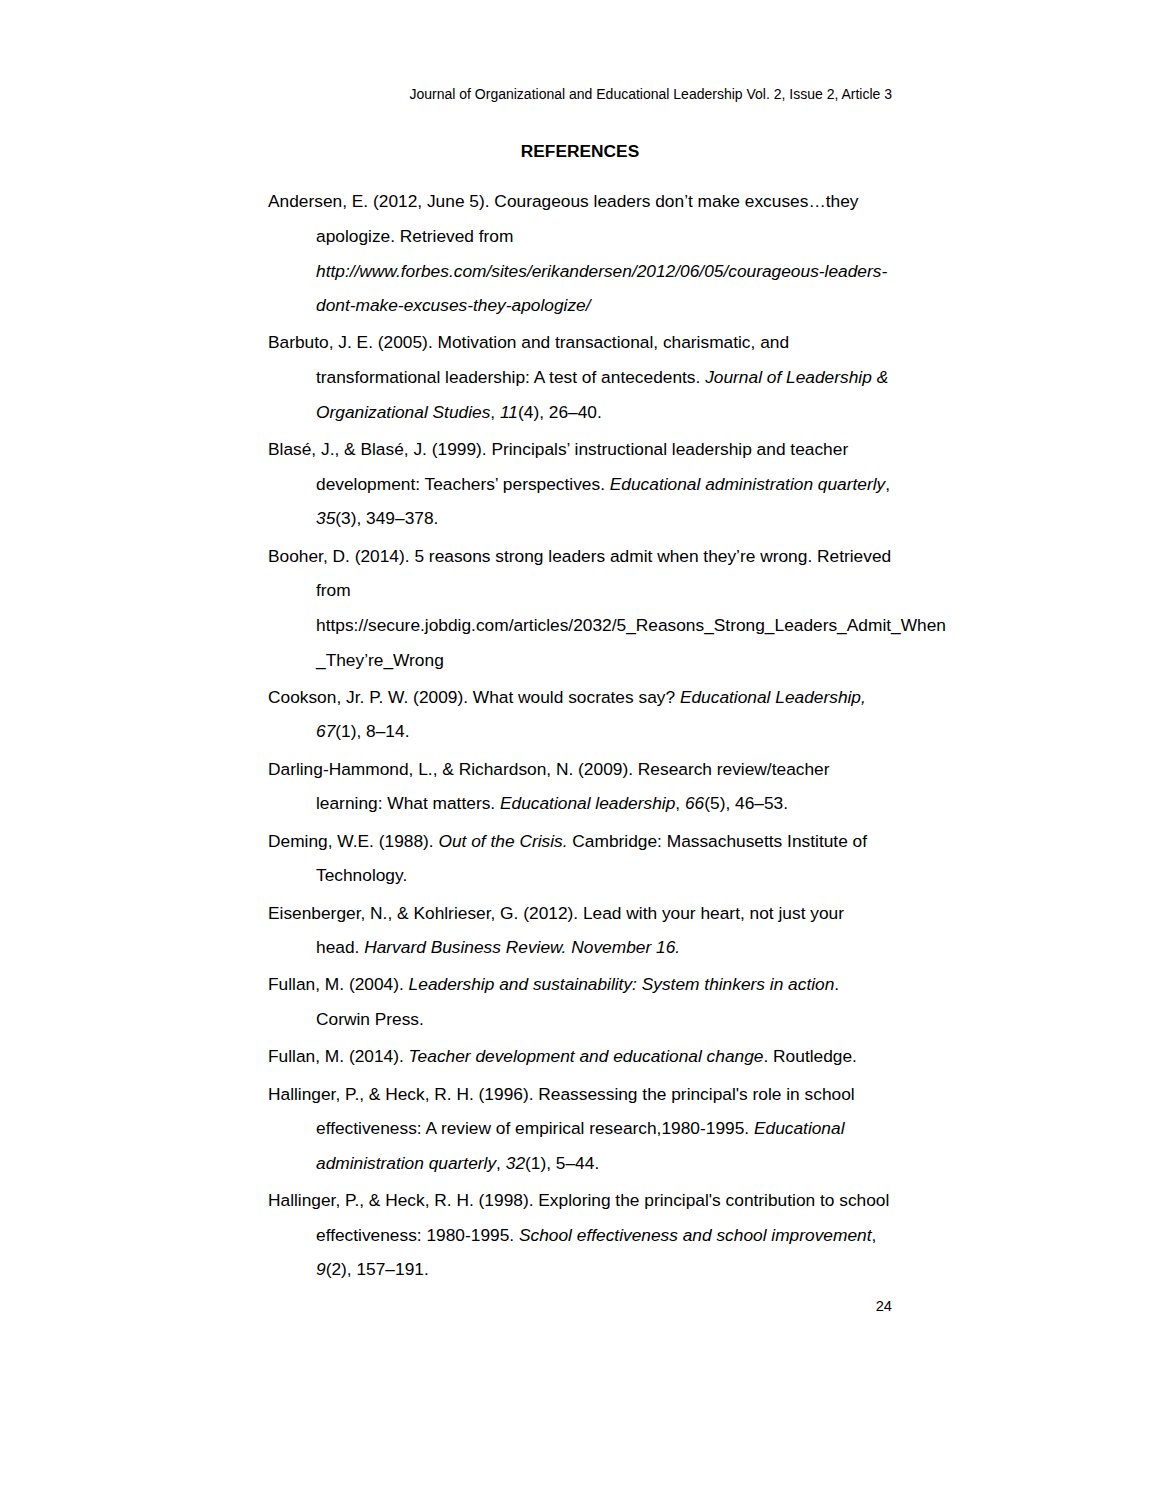Journal of Organizational and Educational Leadership Vol. 2, Issue 2, Article 3
REFERENCES
Andersen, E. (2012, June 5). Courageous leaders don’t make excuses…they apologize. Retrieved from http://www.forbes.com/sites/erikandersen/2012/06/05/courageous-leaders-dont-make-excuses-they-apologize/
Barbuto, J. E. (2005). Motivation and transactional, charismatic, and transformational leadership: A test of antecedents. Journal of Leadership & Organizational Studies, 11(4), 26–40.
Blasé, J., & Blasé, J. (1999). Principals’ instructional leadership and teacher development: Teachers’ perspectives. Educational administration quarterly, 35(3), 349–378.
Booher, D. (2014). 5 reasons strong leaders admit when they’re wrong. Retrieved from https://secure.jobdig.com/articles/2032/5_Reasons_Strong_Leaders_Admit_When _They’re_Wrong
Cookson, Jr. P. W. (2009). What would socrates say? Educational Leadership, 67(1), 8–14.
Darling-Hammond, L., & Richardson, N. (2009). Research review/teacher learning: What matters. Educational leadership, 66(5), 46–53.
Deming, W.E. (1988). Out of the Crisis. Cambridge: Massachusetts Institute of Technology.
Eisenberger, N., & Kohlrieser, G. (2012). Lead with your heart, not just your head. Harvard Business Review. November 16.
Fullan, M. (2004). Leadership and sustainability: System thinkers in action. Corwin Press.
Fullan, M. (2014). Teacher development and educational change. Routledge.
Hallinger, P., & Heck, R. H. (1996). Reassessing the principal's role in school effectiveness: A review of empirical research,1980-1995. Educational administration quarterly, 32(1), 5–44.
Hallinger, P., & Heck, R. H. (1998). Exploring the principal's contribution to school effectiveness: 1980‑1995. School effectiveness and school improvement, 9(2), 157–191.
24